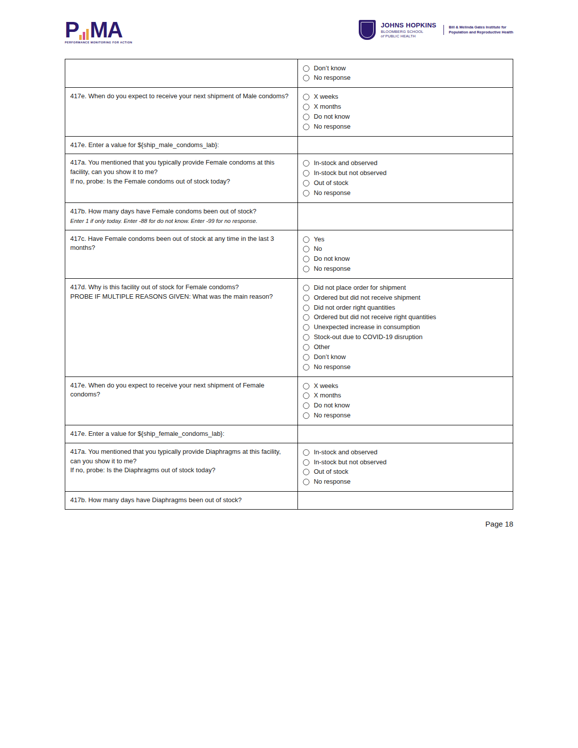P MA
Performance Monitoring for Action
JOHNS HOPKINS
BLOOMBERG SCHOOL
of PUBLIC HEALTH
Bill & Melinda Gates Institute for
Population and Reproductive Health
| | Don’t know No response |
| 417e. When do you expect to receive your next shipment of Male condoms? | X weeks X months Do not know No response |
| 417e. Enter a value for ${ship_male_condoms_lab}: | |
| 417a. You mentioned that you typically provide Female condoms at this facility, can you show it to me? If no, probe: Is the Female condoms out of stock today? | In-stock and observed In-stock but not observed Out of stock No response |
| 417b. How many days have Female condoms been out of stock? Enter 1 if only today. Enter -88 for do not know. Enter -99 for no response. | |
| 417c. Have Female condoms been out of stock at any time in the last 3 months? | Yes No Do not know No response |
| 417d. Why is this facility out of stock for Female condoms? PROBE IF MULTIPLE REASONS GIVEN: What was the main reason? | Did not place order for shipment Ordered but did not receive shipment Did not order right quantities Ordered but did not receive right quantities Unexpected increase in consumption Stock-out due to COVID-19 disruption Other Don’t know No response |
| 417e. When do you expect to receive your next shipment of Female condoms? | X weeks X months Do not know No response |
| 417e. Enter a value for ${ship_female_condoms_lab}: | |
| 417a. You mentioned that you typically provide Diaphragms at this facility, can you show it to me? If no, probe: Is the Diaphragms out of stock today? | In-stock and observed In-stock but not observed Out of stock No response |
| 417b. How many days have Diaphragms been out of stock? | |
Page 18